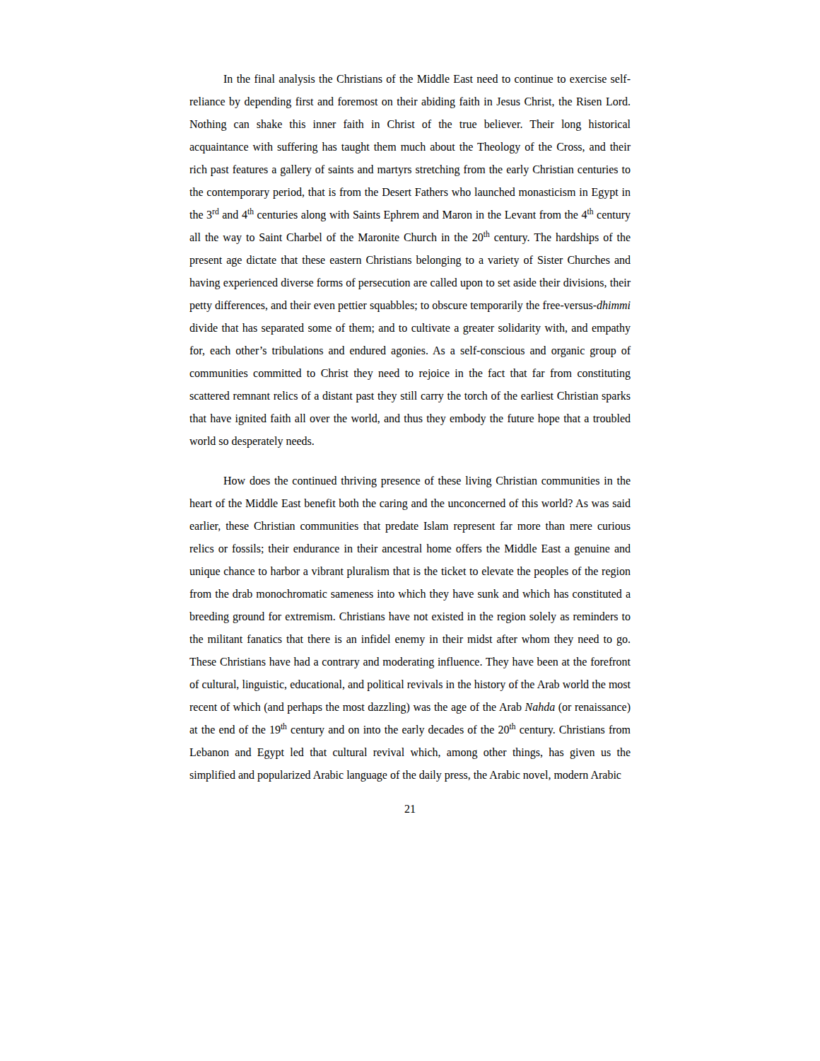In the final analysis the Christians of the Middle East need to continue to exercise self-reliance by depending first and foremost on their abiding faith in Jesus Christ, the Risen Lord. Nothing can shake this inner faith in Christ of the true believer. Their long historical acquaintance with suffering has taught them much about the Theology of the Cross, and their rich past features a gallery of saints and martyrs stretching from the early Christian centuries to the contemporary period, that is from the Desert Fathers who launched monasticism in Egypt in the 3rd and 4th centuries along with Saints Ephrem and Maron in the Levant from the 4th century all the way to Saint Charbel of the Maronite Church in the 20th century. The hardships of the present age dictate that these eastern Christians belonging to a variety of Sister Churches and having experienced diverse forms of persecution are called upon to set aside their divisions, their petty differences, and their even pettier squabbles; to obscure temporarily the free-versus-dhimmi divide that has separated some of them; and to cultivate a greater solidarity with, and empathy for, each other’s tribulations and endured agonies. As a self-conscious and organic group of communities committed to Christ they need to rejoice in the fact that far from constituting scattered remnant relics of a distant past they still carry the torch of the earliest Christian sparks that have ignited faith all over the world, and thus they embody the future hope that a troubled world so desperately needs.
How does the continued thriving presence of these living Christian communities in the heart of the Middle East benefit both the caring and the unconcerned of this world? As was said earlier, these Christian communities that predate Islam represent far more than mere curious relics or fossils; their endurance in their ancestral home offers the Middle East a genuine and unique chance to harbor a vibrant pluralism that is the ticket to elevate the peoples of the region from the drab monochromatic sameness into which they have sunk and which has constituted a breeding ground for extremism. Christians have not existed in the region solely as reminders to the militant fanatics that there is an infidel enemy in their midst after whom they need to go. These Christians have had a contrary and moderating influence. They have been at the forefront of cultural, linguistic, educational, and political revivals in the history of the Arab world the most recent of which (and perhaps the most dazzling) was the age of the Arab Nahda (or renaissance) at the end of the 19th century and on into the early decades of the 20th century. Christians from Lebanon and Egypt led that cultural revival which, among other things, has given us the simplified and popularized Arabic language of the daily press, the Arabic novel, modern Arabic
21